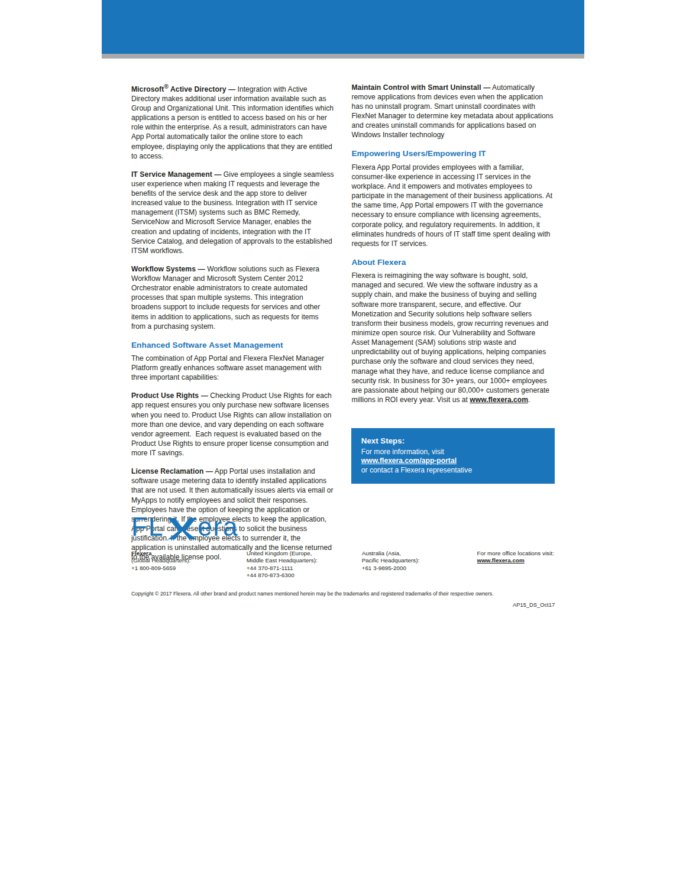Microsoft® Active Directory — Integration with Active Directory makes additional user information available such as Group and Organizational Unit. This information identifies which applications a person is entitled to access based on his or her role within the enterprise. As a result, administrators can have App Portal automatically tailor the online store to each employee, displaying only the applications that they are entitled to access.
IT Service Management — Give employees a single seamless user experience when making IT requests and leverage the benefits of the service desk and the app store to deliver increased value to the business. Integration with IT service management (ITSM) systems such as BMC Remedy, ServiceNow and Microsoft Service Manager, enables the creation and updating of incidents, integration with the IT Service Catalog, and delegation of approvals to the established ITSM workflows.
Workflow Systems — Workflow solutions such as Flexera Workflow Manager and Microsoft System Center 2012 Orchestrator enable administrators to create automated processes that span multiple systems. This integration broadens support to include requests for services and other items in addition to applications, such as requests for items from a purchasing system.
Enhanced Software Asset Management
The combination of App Portal and Flexera FlexNet Manager Platform greatly enhances software asset management with three important capabilities:
Product Use Rights — Checking Product Use Rights for each app request ensures you only purchase new software licenses when you need to. Product Use Rights can allow installation on more than one device, and vary depending on each software vendor agreement. Each request is evaluated based on the Product Use Rights to ensure proper license consumption and more IT savings.
License Reclamation — App Portal uses installation and software usage metering data to identify installed applications that are not used. It then automatically issues alerts via email or MyApps to notify employees and solicit their responses. Employees have the option of keeping the application or surrendering it. If the employee elects to keep the application, App Portal can present questions to solicit the business justification. If the employee elects to surrender it, the application is uninstalled automatically and the license returned to the available license pool.
Maintain Control with Smart Uninstall — Automatically remove applications from devices even when the application has no uninstall program. Smart uninstall coordinates with FlexNet Manager to determine key metadata about applications and creates uninstall commands for applications based on Windows Installer technology
Empowering Users/Empowering IT
Flexera App Portal provides employees with a familiar, consumer-like experience in accessing IT services in the workplace. And it empowers and motivates employees to participate in the management of their business applications. At the same time, App Portal empowers IT with the governance necessary to ensure compliance with licensing agreements, corporate policy, and regulatory requirements. In addition, it eliminates hundreds of hours of IT staff time spent dealing with requests for IT services.
About Flexera
Flexera is reimagining the way software is bought, sold, managed and secured. We view the software industry as a supply chain, and make the business of buying and selling software more transparent, secure, and effective. Our Monetization and Security solutions help software sellers transform their business models, grow recurring revenues and minimize open source risk. Our Vulnerability and Software Asset Management (SAM) solutions strip waste and unpredictability out of buying applications, helping companies purchase only the software and cloud services they need, manage what they have, and reduce license compliance and security risk. In business for 30+ years, our 1000+ employees are passionate about helping our 80,000+ customers generate millions in ROI every year. Visit us at www.flexera.com.
Next Steps:
For more information, visit
www.flexera.com/app-portal
or contact a Flexera representative
FL era ™
Flexera
(Global Headquarters):
+1 800-809-5659
United Kingdom (Europe,
Middle East Headquarters):
+44 370-871-1111
+44 870-873-6300
Australia (Asia,
Pacific Headquarters):
+61 3-9895-2000
For more office locations visit:
www.flexera.com
Copyright © 2017 Flexera. All other brand and product names mentioned herein may be the trademarks and registered trademarks of their respective owners.
AP15_DS_Oct17